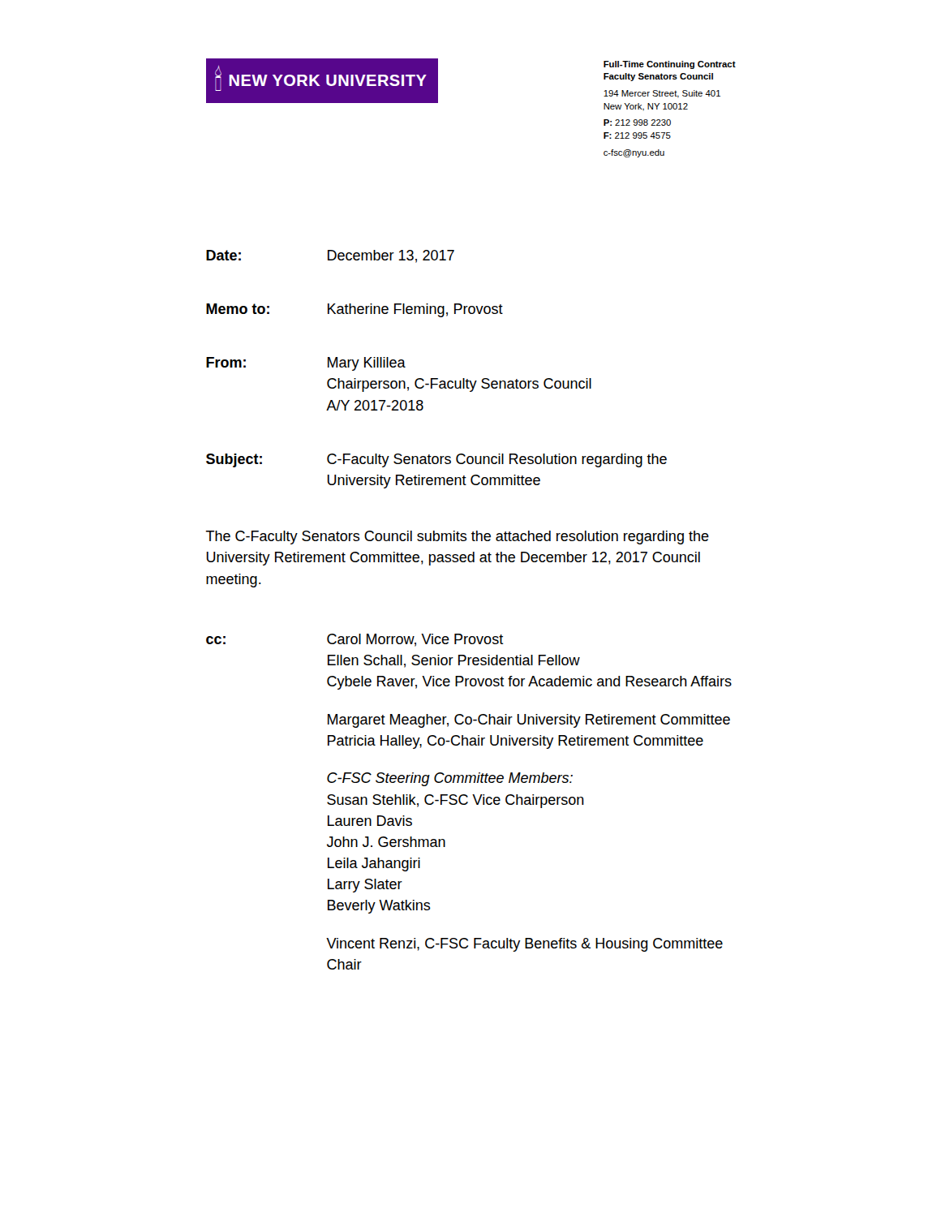🕯New York University
Full-Time Continuing Contract
Faculty Senators Council
194 Mercer Street, Suite 401
New York, NY 10012
P: 212 998 2230
F: 212 995 4575
c-fsc@nyu.edu
| Date: | December 13, 2017 |
| Memo to: | Katherine Fleming, Provost |
| From: | Mary Killilea Chairperson, C-Faculty Senators Council A/Y 2017-2018 |
| Subject: | C-Faculty Senators Council Resolution regarding the University Retirement Committee |
The C-Faculty Senators Council submits the attached resolution regarding the University Retirement Committee, passed at the December 12, 2017 Council meeting.
| cc: | Carol Morrow, Vice Provost Ellen Schall, Senior Presidential Fellow Cybele Raver, Vice Provost for Academic and Research Affairs Margaret Meagher, Co-Chair University Retirement Committee Patricia Halley, Co-Chair University Retirement Committee C-FSC Steering Committee Members: Susan Stehlik, C-FSC Vice Chairperson Lauren Davis John J. Gershman Leila Jahangiri Larry Slater Beverly Watkins Vincent Renzi, C-FSC Faculty Benefits & Housing Committee Chair |